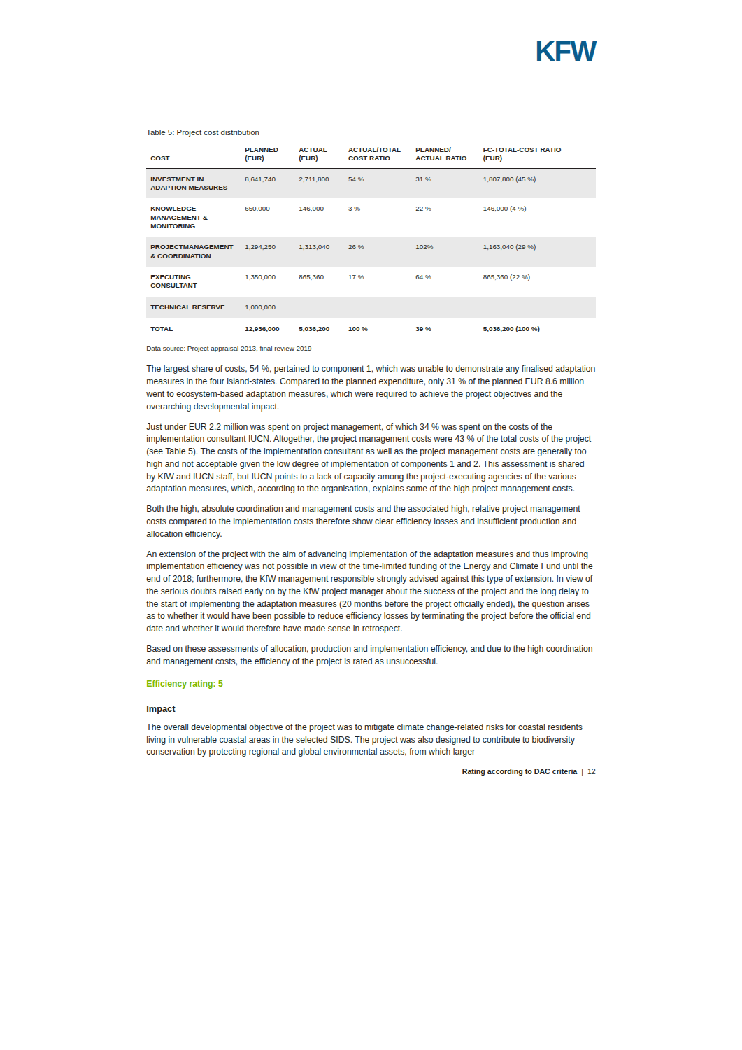KFW
Table 5: Project cost distribution
| COST | PLANNED (EUR) | ACTUAL (EUR) | ACTUAL/TOTAL COST RATIO | PLANNED/ ACTUAL RATIO | FC-TOTAL-COST RATIO (EUR) |
| --- | --- | --- | --- | --- | --- |
| INVESTMENT IN ADAPTION MEASURES | 8,641,740 | 2,711,800 | 54 % | 31 % | 1,807,800 (45 %) |
| KNOWLEDGE MANAGEMENT & MONITORING | 650,000 | 146,000 | 3 % | 22 % | 146,000 (4 %) |
| PROJECTMANAGEMENT & COORDINATION | 1,294,250 | 1,313,040 | 26 % | 102% | 1,163,040 (29 %) |
| EXECUTING CONSULTANT | 1,350,000 | 865,360 | 17 % | 64 % | 865,360 (22 %) |
| TECHNICAL RESERVE | 1,000,000 | | | | |
| TOTAL | 12,936,000 | 5,036,200 | 100 % | 39 % | 5,036,200 (100 %) |
Data source: Project appraisal 2013, final review 2019
The largest share of costs, 54 %, pertained to component 1, which was unable to demonstrate any finalised adaptation measures in the four island-states. Compared to the planned expenditure, only 31 % of the planned EUR 8.6 million went to ecosystem-based adaptation measures, which were required to achieve the project objectives and the overarching developmental impact.
Just under EUR 2.2 million was spent on project management, of which 34 % was spent on the costs of the implementation consultant IUCN. Altogether, the project management costs were 43 % of the total costs of the project (see Table 5). The costs of the implementation consultant as well as the project management costs are generally too high and not acceptable given the low degree of implementation of components 1 and 2. This assessment is shared by KfW and IUCN staff, but IUCN points to a lack of capacity among the project-executing agencies of the various adaptation measures, which, according to the organisation, explains some of the high project management costs.
Both the high, absolute coordination and management costs and the associated high, relative project management costs compared to the implementation costs therefore show clear efficiency losses and insufficient production and allocation efficiency.
An extension of the project with the aim of advancing implementation of the adaptation measures and thus improving implementation efficiency was not possible in view of the time-limited funding of the Energy and Climate Fund until the end of 2018; furthermore, the KfW management responsible strongly advised against this type of extension. In view of the serious doubts raised early on by the KfW project manager about the success of the project and the long delay to the start of implementing the adaptation measures (20 months before the project officially ended), the question arises as to whether it would have been possible to reduce efficiency losses by terminating the project before the official end date and whether it would therefore have made sense in retrospect.
Based on these assessments of allocation, production and implementation efficiency, and due to the high coordination and management costs, the efficiency of the project is rated as unsuccessful.
Efficiency rating: 5
Impact
The overall developmental objective of the project was to mitigate climate change-related risks for coastal residents living in vulnerable coastal areas in the selected SIDS. The project was also designed to contribute to biodiversity conservation by protecting regional and global environmental assets, from which larger
Rating according to DAC criteria | 12